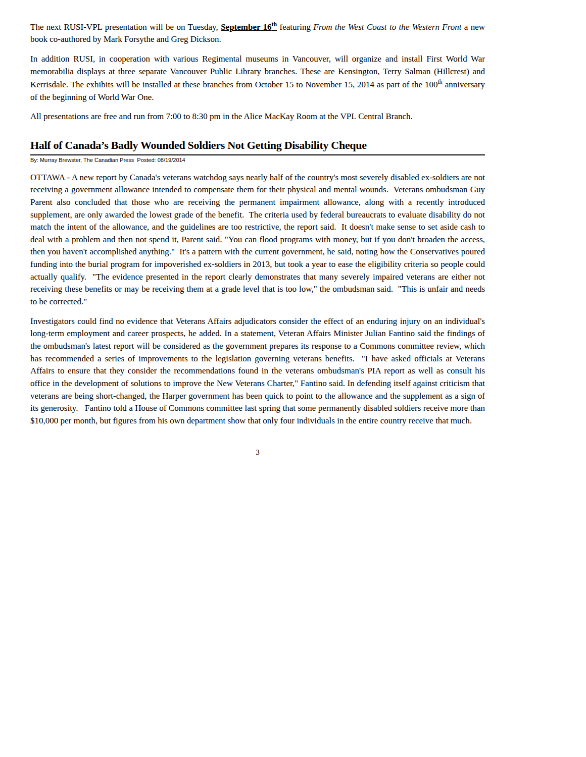The next RUSI-VPL presentation will be on Tuesday, September 16th featuring From the West Coast to the Western Front a new book co-authored by Mark Forsythe and Greg Dickson.
In addition RUSI, in cooperation with various Regimental museums in Vancouver, will organize and install First World War memorabilia displays at three separate Vancouver Public Library branches. These are Kensington, Terry Salman (Hillcrest) and Kerrisdale. The exhibits will be installed at these branches from October 15 to November 15, 2014 as part of the 100th anniversary of the beginning of World War One.
All presentations are free and run from 7:00 to 8:30 pm in the Alice MacKay Room at the VPL Central Branch.
Half of Canada’s Badly Wounded Soldiers Not Getting Disability Cheque
By: Murray Brewster, The Canadian Press Posted: 08/19/2014
OTTAWA - A new report by Canada's veterans watchdog says nearly half of the country's most severely disabled ex-soldiers are not receiving a government allowance intended to compensate them for their physical and mental wounds. Veterans ombudsman Guy Parent also concluded that those who are receiving the permanent impairment allowance, along with a recently introduced supplement, are only awarded the lowest grade of the benefit. The criteria used by federal bureaucrats to evaluate disability do not match the intent of the allowance, and the guidelines are too restrictive, the report said. It doesn't make sense to set aside cash to deal with a problem and then not spend it, Parent said. "You can flood programs with money, but if you don't broaden the access, then you haven't accomplished anything." It's a pattern with the current government, he said, noting how the Conservatives poured funding into the burial program for impoverished ex-soldiers in 2013, but took a year to ease the eligibility criteria so people could actually qualify. "The evidence presented in the report clearly demonstrates that many severely impaired veterans are either not receiving these benefits or may be receiving them at a grade level that is too low," the ombudsman said. "This is unfair and needs to be corrected."
Investigators could find no evidence that Veterans Affairs adjudicators consider the effect of an enduring injury on an individual's long-term employment and career prospects, he added. In a statement, Veteran Affairs Minister Julian Fantino said the findings of the ombudsman's latest report will be considered as the government prepares its response to a Commons committee review, which has recommended a series of improvements to the legislation governing veterans benefits. "I have asked officials at Veterans Affairs to ensure that they consider the recommendations found in the veterans ombudsman's PIA report as well as consult his office in the development of solutions to improve the New Veterans Charter," Fantino said. In defending itself against criticism that veterans are being short-changed, the Harper government has been quick to point to the allowance and the supplement as a sign of its generosity. Fantino told a House of Commons committee last spring that some permanently disabled soldiers receive more than $10,000 per month, but figures from his own department show that only four individuals in the entire country receive that much.
3